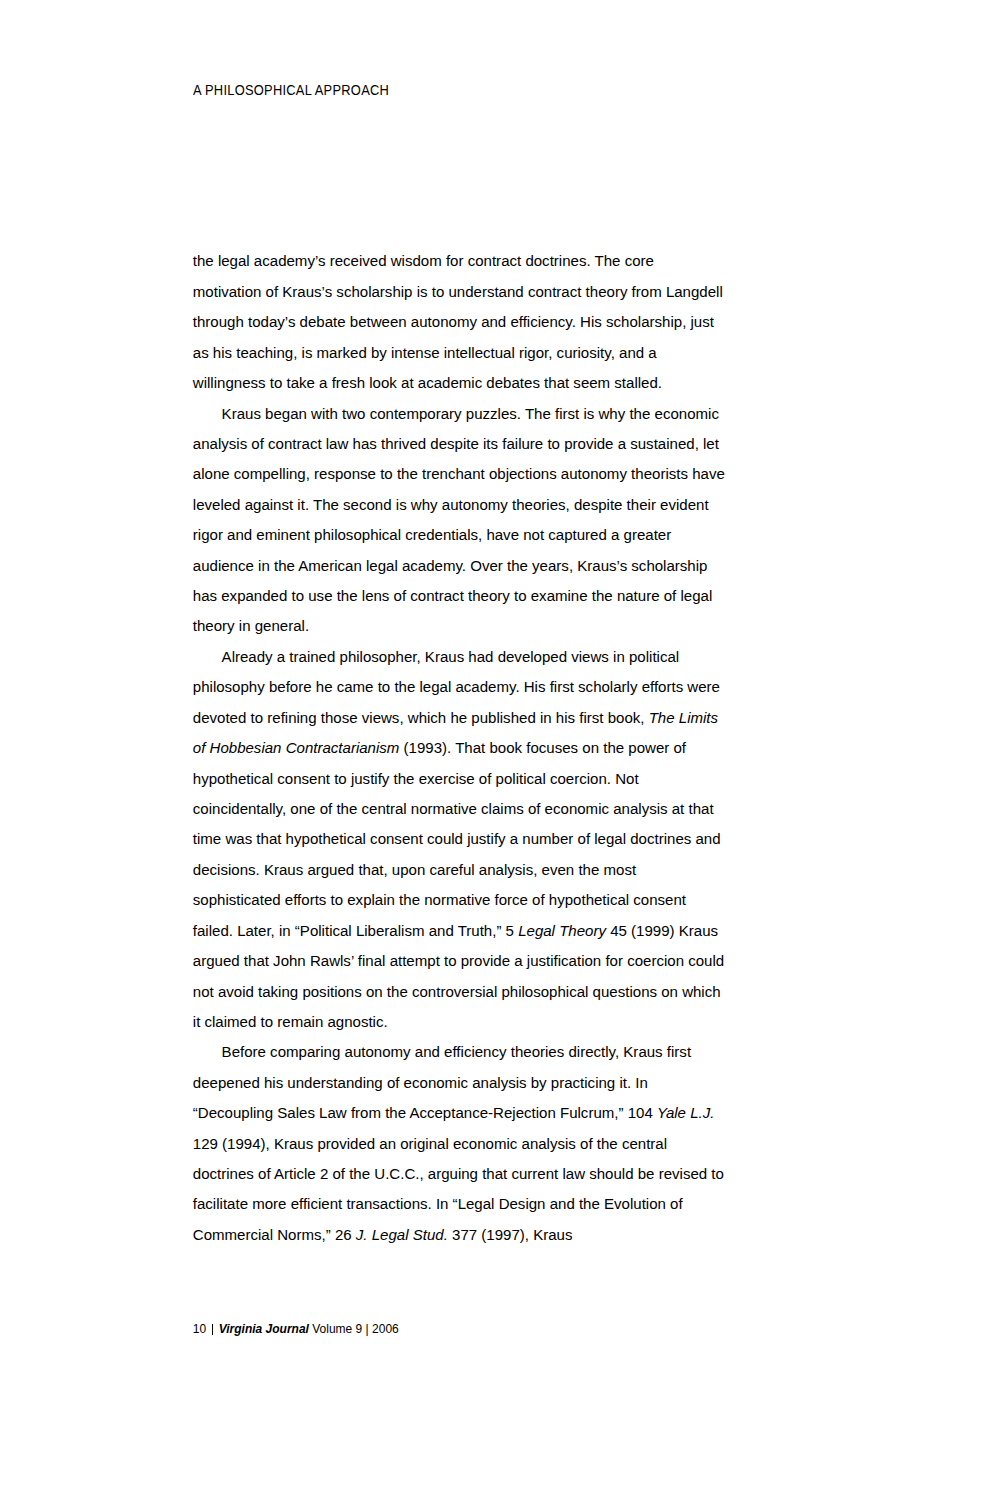A PHILOSOPHICAL APPROACH
the legal academy’s received wisdom for contract doctrines. The core motivation of Kraus’s scholarship is to understand contract theory from Langdell through today’s debate between autonomy and efficiency. His scholarship, just as his teaching, is marked by intense intellectual rigor, curiosity, and a willingness to take a fresh look at academic debates that seem stalled.
Kraus began with two contemporary puzzles. The first is why the economic analysis of contract law has thrived despite its failure to provide a sustained, let alone compelling, response to the trenchant objections autonomy theorists have leveled against it. The second is why autonomy theories, despite their evident rigor and eminent philosophical credentials, have not captured a greater audience in the American legal academy. Over the years, Kraus’s scholarship has expanded to use the lens of contract theory to examine the nature of legal theory in general.
Already a trained philosopher, Kraus had developed views in political philosophy before he came to the legal academy. His first scholarly efforts were devoted to refining those views, which he published in his first book, The Limits of Hobbesian Contractarianism (1993). That book focuses on the power of hypothetical consent to justify the exercise of political coercion. Not coincidentally, one of the central normative claims of economic analysis at that time was that hypothetical consent could justify a number of legal doctrines and decisions. Kraus argued that, upon careful analysis, even the most sophisticated efforts to explain the normative force of hypothetical consent failed. Later, in “Political Liberalism and Truth,” 5 Legal Theory 45 (1999) Kraus argued that John Rawls’ final attempt to provide a justification for coercion could not avoid taking positions on the controversial philosophical questions on which it claimed to remain agnostic.
Before comparing autonomy and efficiency theories directly, Kraus first deepened his understanding of economic analysis by practicing it. In “Decoupling Sales Law from the Acceptance-Rejection Fulcrum,” 104 Yale L.J. 129 (1994), Kraus provided an original economic analysis of the central doctrines of Article 2 of the U.C.C., arguing that current law should be revised to facilitate more efficient transactions. In “Legal Design and the Evolution of Commercial Norms,” 26 J. Legal Stud. 377 (1997), Kraus
10 Virginia Journal Volume 9 | 2006